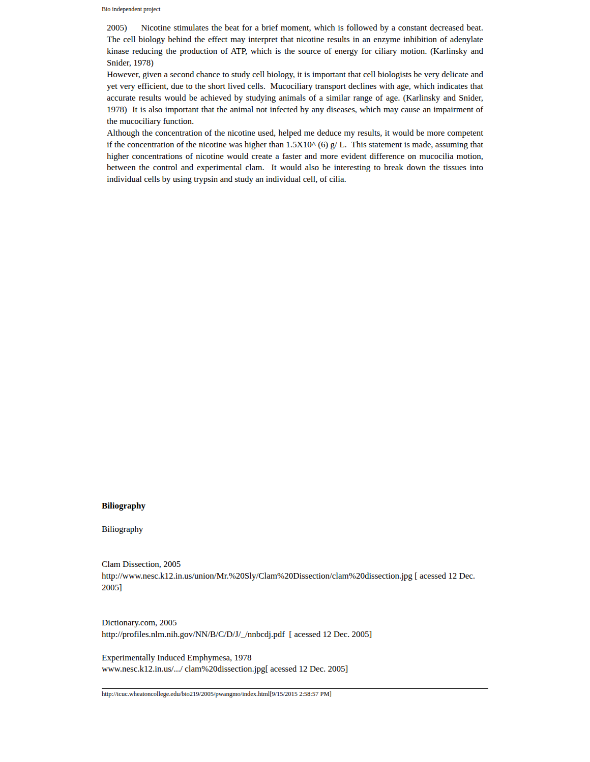Bio independent project
2005) Nicotine stimulates the beat for a brief moment, which is followed by a constant decreased beat. The cell biology behind the effect may interpret that nicotine results in an enzyme inhibition of adenylate kinase reducing the production of ATP, which is the source of energy for ciliary motion. (Karlinsky and Snider, 1978)
However, given a second chance to study cell biology, it is important that cell biologists be very delicate and yet very efficient, due to the short lived cells. Mucociliary transport declines with age, which indicates that accurate results would be achieved by studying animals of a similar range of age. (Karlinsky and Snider, 1978) It is also important that the animal not infected by any diseases, which may cause an impairment of the mucociliary function.
Although the concentration of the nicotine used, helped me deduce my results, it would be more competent if the concentration of the nicotine was higher than 1.5X10^ (6) g/ L. This statement is made, assuming that higher concentrations of nicotine would create a faster and more evident difference on mucocilia motion, between the control and experimental clam. It would also be interesting to break down the tissues into individual cells by using trypsin and study an individual cell, of cilia.
Biliography
Biliography
Clam Dissection, 2005
http://www.nesc.k12.in.us/union/Mr.%20Sly/Clam%20Dissection/clam%20dissection.jpg [ acessed 12 Dec. 2005]
Dictionary.com, 2005
http://profiles.nlm.nih.gov/NN/B/C/D/J/_/nnbcdj.pdf [ acessed 12 Dec. 2005]
Experimentally Induced Emphymesa, 1978
www.nesc.k12.in.us/.../ clam%20dissection.jpg[ acessed 12 Dec. 2005]
http://icuc.wheatoncollege.edu/bio219/2005/pwangmo/index.html[9/15/2015 2:58:57 PM]